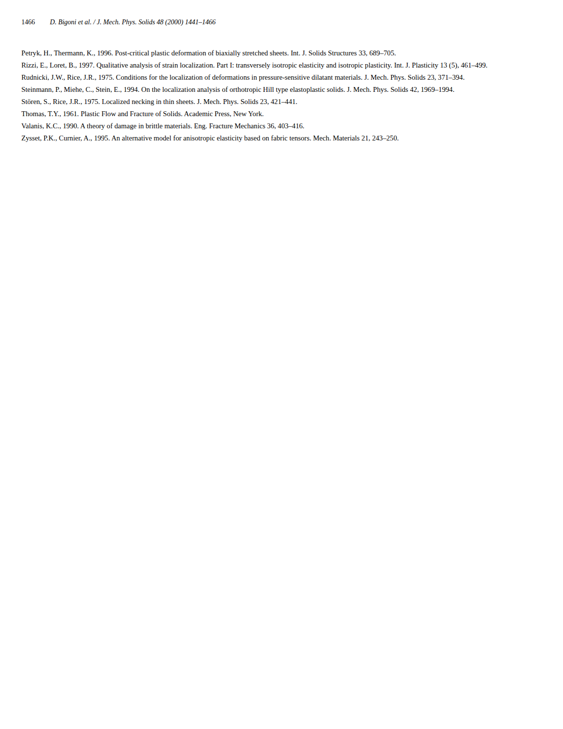1466 D. Bigoni et al. / J. Mech. Phys. Solids 48 (2000) 1441–1466
Petryk, H., Thermann, K., 1996. Post-critical plastic deformation of biaxially stretched sheets. Int. J. Solids Structures 33, 689–705.
Rizzi, E., Loret, B., 1997. Qualitative analysis of strain localization. Part I: transversely isotropic elasticity and isotropic plasticity. Int. J. Plasticity 13 (5), 461–499.
Rudnicki, J.W., Rice, J.R., 1975. Conditions for the localization of deformations in pressure-sensitive dilatant materials. J. Mech. Phys. Solids 23, 371–394.
Steinmann, P., Miehe, C., Stein, E., 1994. On the localization analysis of orthotropic Hill type elastoplastic solids. J. Mech. Phys. Solids 42, 1969–1994.
Stören, S., Rice, J.R., 1975. Localized necking in thin sheets. J. Mech. Phys. Solids 23, 421–441.
Thomas, T.Y., 1961. Plastic Flow and Fracture of Solids. Academic Press, New York.
Valanis, K.C., 1990. A theory of damage in brittle materials. Eng. Fracture Mechanics 36, 403–416.
Zysset, P.K., Curnier, A., 1995. An alternative model for anisotropic elasticity based on fabric tensors. Mech. Materials 21, 243–250.